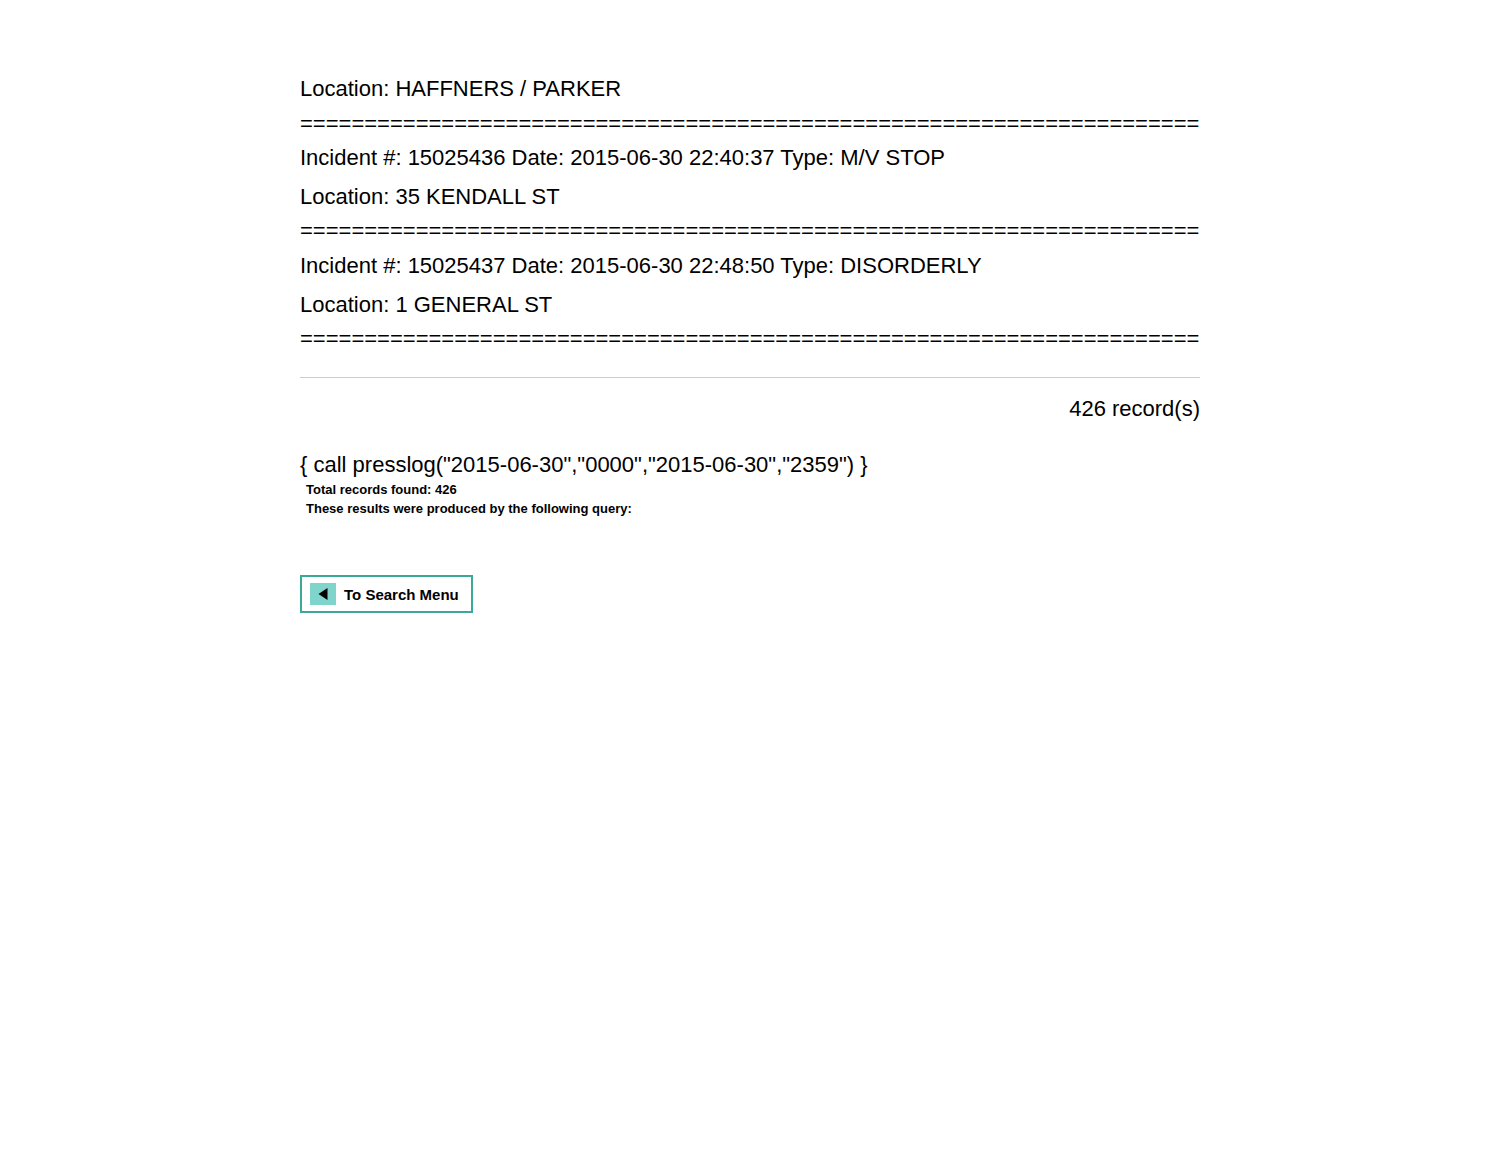Location: HAFFNERS / PARKER
=========================================================================
Incident #: 15025436 Date: 2015-06-30 22:40:37 Type: M/V STOP
Location: 35 KENDALL ST
=========================================================================
Incident #: 15025437 Date: 2015-06-30 22:48:50 Type: DISORDERLY
Location: 1 GENERAL ST
=========================================================================
426 record(s)
{ call presslog("2015-06-30","0000","2015-06-30","2359") }
Total records found: 426
These results were produced by the following query:
To Search Menu